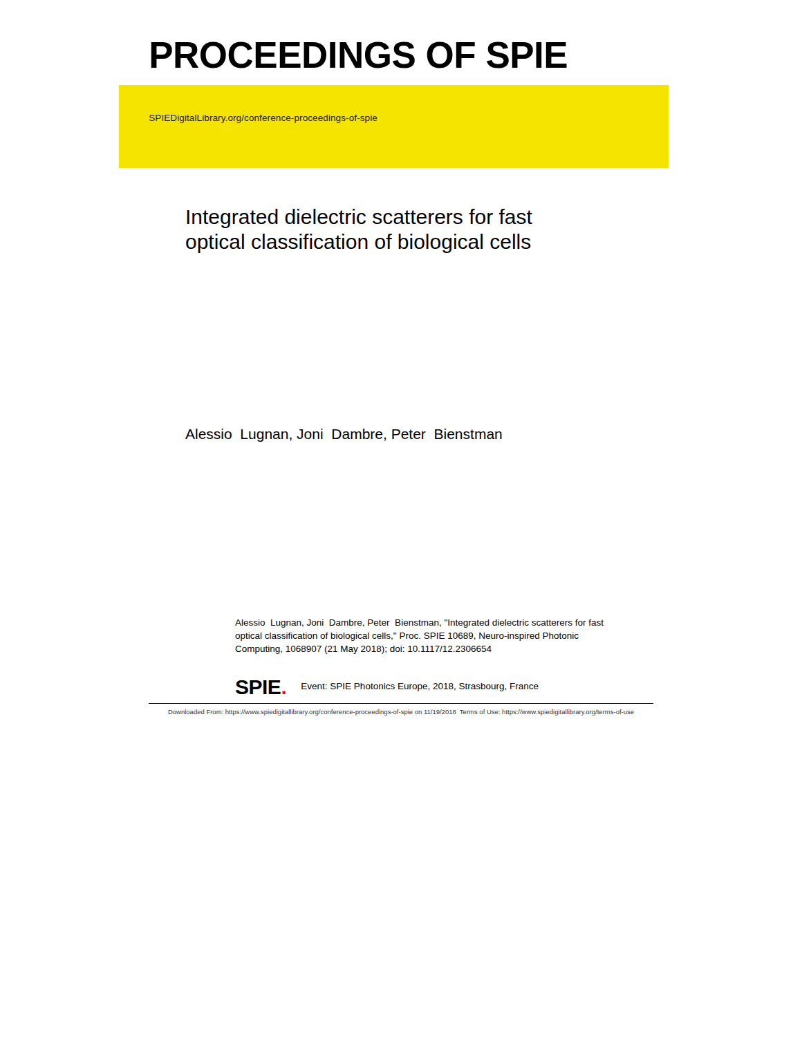PROCEEDINGS OF SPIE
SPIEDigitalLibrary.org/conference-proceedings-of-spie
Integrated dielectric scatterers for fast optical classification of biological cells
Alessio Lugnan, Joni Dambre, Peter Bienstman
Alessio Lugnan, Joni Dambre, Peter Bienstman, "Integrated dielectric scatterers for fast optical classification of biological cells," Proc. SPIE 10689, Neuro-inspired Photonic Computing, 1068907 (21 May 2018); doi: 10.1117/12.2306654
SPIE.
Event: SPIE Photonics Europe, 2018, Strasbourg, France
Downloaded From: https://www.spiedigitallibrary.org/conference-proceedings-of-spie on 11/19/2018 Terms of Use: https://www.spiedigitallibrary.org/terms-of-use